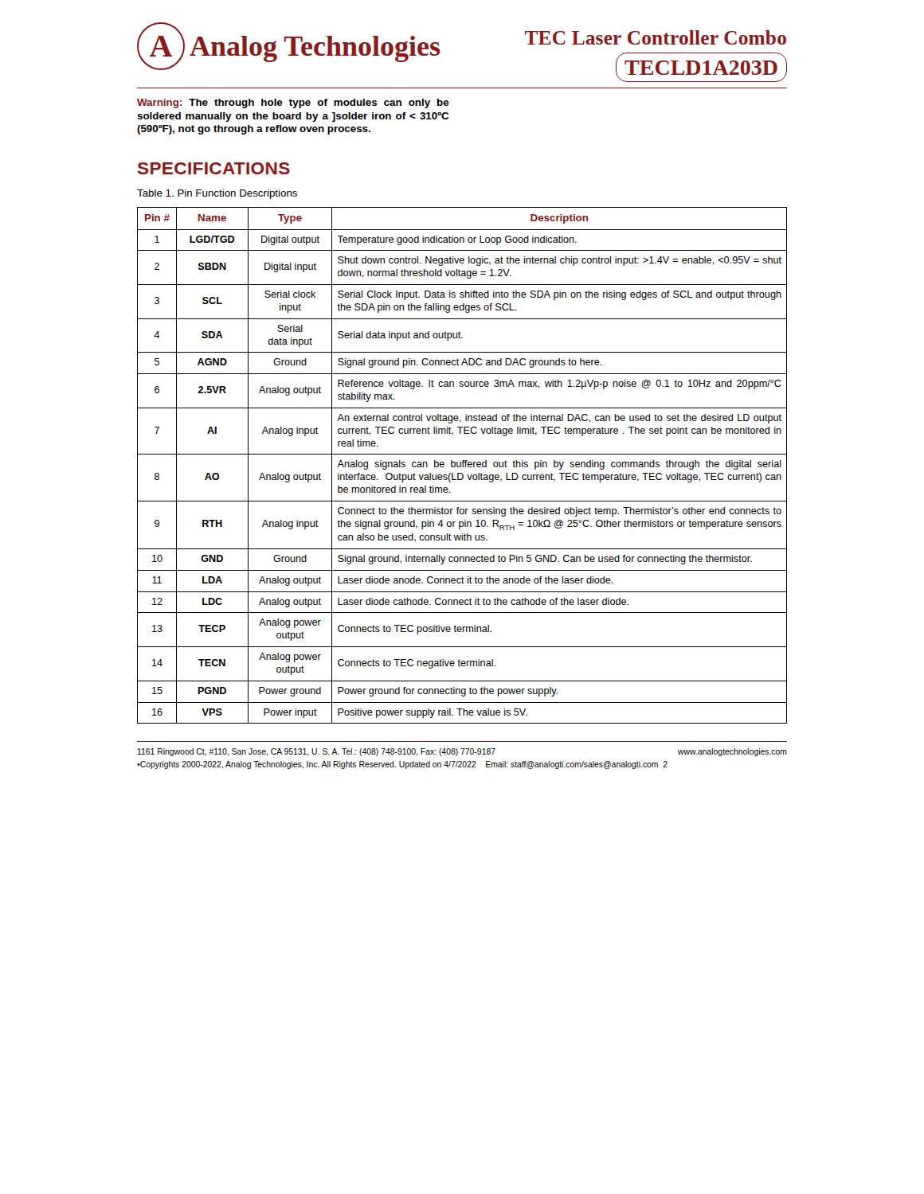A
Analog Technologies
TEC Laser Controller Combo
TECLD1A203D
Warning: The through hole type of modules can only be soldered manually on the board by a ]solder iron of < 310ºC (590ºF), not go through a reflow oven process.
SPECIFICATIONS
Table 1. Pin Function Descriptions
| Pin # | Name | Type | Description |
| --- | --- | --- | --- |
| 1 | LGD/TGD | Digital output | Temperature good indication or Loop Good indication. |
| 2 | SBDN | Digital input | Shut down control. Negative logic, at the internal chip control input: >1.4V = enable, <0.95V = shut down, normal threshold voltage = 1.2V. |
| 3 | SCL | Serial clock input | Serial Clock Input. Data is shifted into the SDA pin on the rising edges of SCL and output through the SDA pin on the falling edges of SCL. |
| 4 | SDA | Serial data input | Serial data input and output. |
| 5 | AGND | Ground | Signal ground pin. Connect ADC and DAC grounds to here. |
| 6 | 2.5VR | Analog output | Reference voltage. It can source 3mA max, with 1.2µVp-p noise @ 0.1 to 10Hz and 20ppm/°C stability max. |
| 7 | AI | Analog input | An external control voltage, instead of the internal DAC, can be used to set the desired LD output current, TEC current limit, TEC voltage limit, TEC temperature . The set point can be monitored in real time. |
| 8 | AO | Analog output | Analog signals can be buffered out this pin by sending commands through the digital serial interface. Output values(LD voltage, LD current, TEC temperature, TEC voltage, TEC current) can be monitored in real time. |
| 9 | RTH | Analog input | Connect to the thermistor for sensing the desired object temp. Thermistor’s other end connects to the signal ground, pin 4 or pin 10. R RTH = 10kΩ @ 25°C. Other thermistors or temperature sensors can also be used, consult with us. |
| 10 | GND | Ground | Signal ground, internally connected to Pin 5 GND. Can be used for connecting the thermistor. |
| 11 | LDA | Analog output | Laser diode anode. Connect it to the anode of the laser diode. |
| 12 | LDC | Analog output | Laser diode cathode. Connect it to the cathode of the laser diode. |
| 13 | TECP | Analog power output | Connects to TEC positive terminal. |
| 14 | TECN | Analog power output | Connects to TEC negative terminal. |
| 15 | PGND | Power ground | Power ground for connecting to the power supply. |
| 16 | VPS | Power input | Positive power supply rail. The value is 5V. |
1161 Ringwood Ct, #110, San Jose, CA 95131, U. S. A. Tel.: (408) 748-9100, Fax: (408) 770-9187
www.analogtechnologies.com
•Copyrights 2000-2022, Analog Technologies, Inc. All Rights Reserved. Updated on 4/7/2022 Email: staff@analogti.com/sales@analogti.com 2